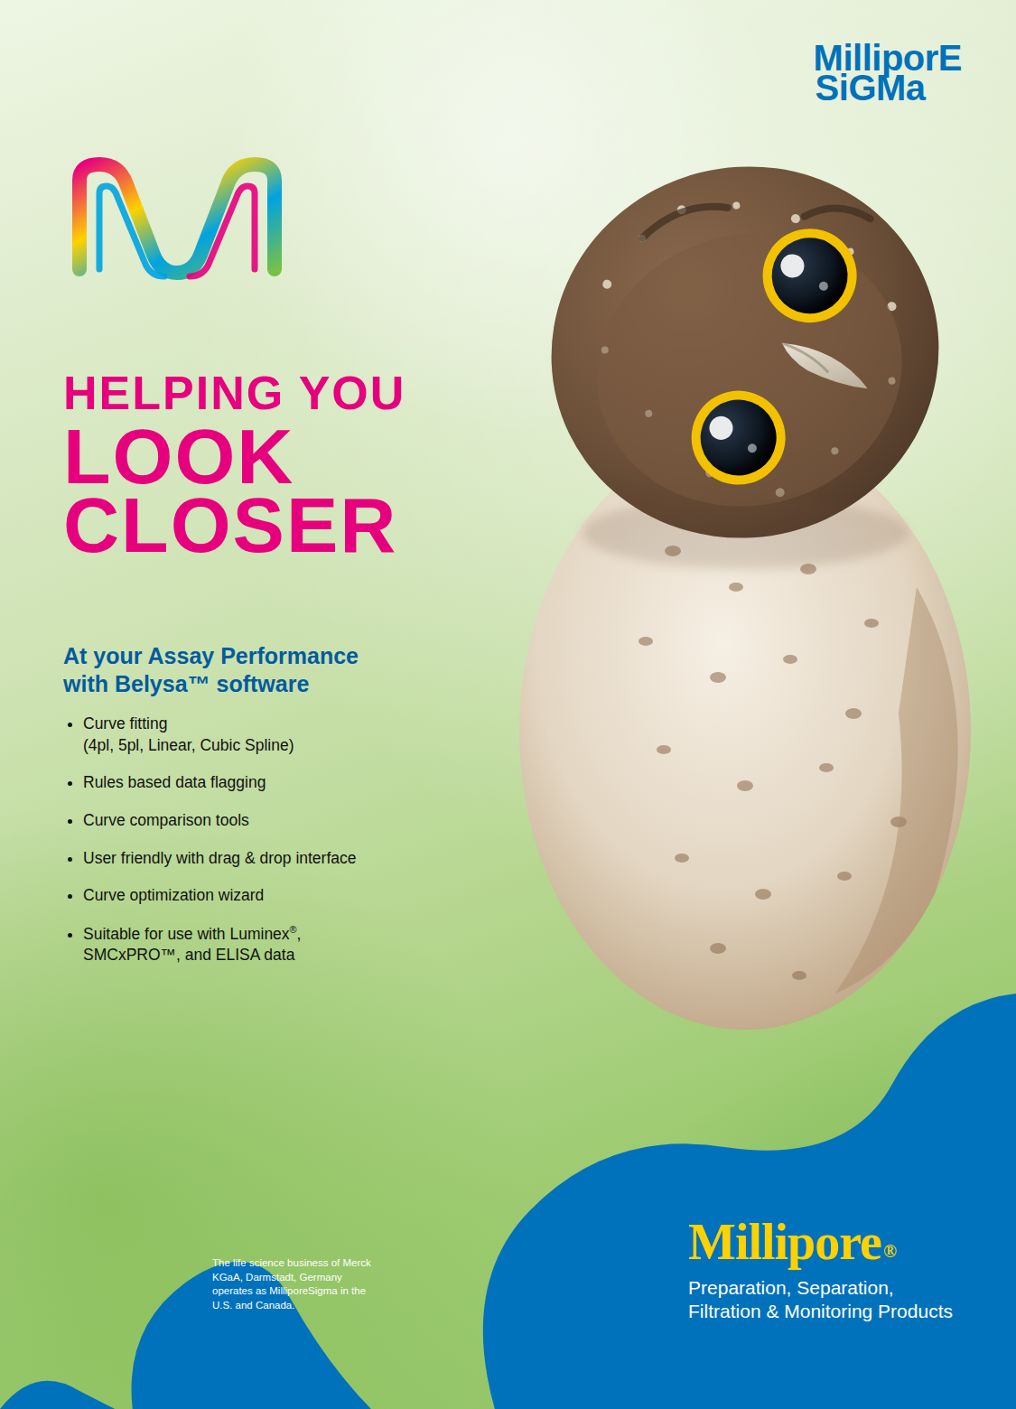MilliporE SiGMa
Helping You Look Closer
At your Assay Performance
with Belysa™ software
Curve fitting
(4pl, 5pl, Linear, Cubic Spline)
Rules based data flagging
Curve comparison tools
User friendly with drag & drop interface
Curve optimization wizard
Suitable for use with Luminex®,
SMCxPRO™, and ELISA data
The life science business of Merck KGaA, Darmstadt, Germany operates as MilliporeSigma in the U.S. and Canada.
Millipore®
Preparation, Separation,
Filtration & Monitoring Products